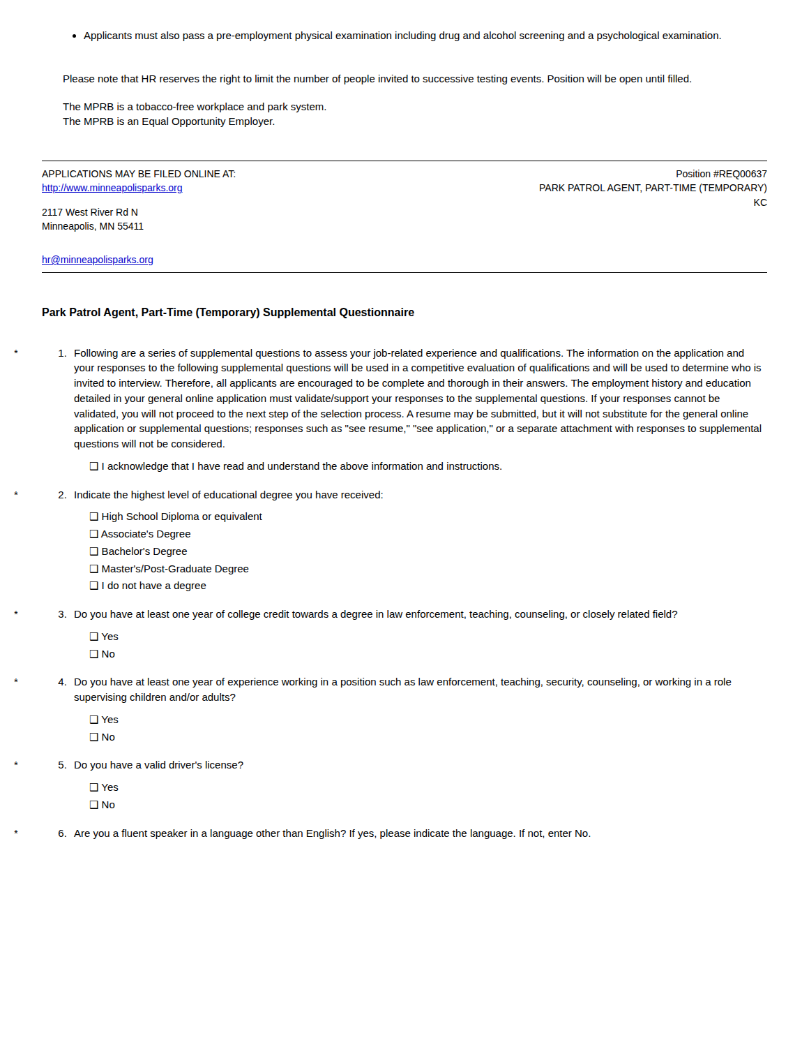Applicants must also pass a pre-employment physical examination including drug and alcohol screening and a psychological examination.
Please note that HR reserves the right to limit the number of people invited to successive testing events. Position will be open until filled.
The MPRB is a tobacco-free workplace and park system.
The MPRB is an Equal Opportunity Employer.
| APPLICATIONS MAY BE FILED ONLINE AT: http://www.minneapolisparks.org 2117 West River Rd N Minneapolis, MN 55411 hr@minneapolisparks.org | Position #REQ00637 PARK PATROL AGENT, PART-TIME (TEMPORARY) KC |
Park Patrol Agent, Part-Time (Temporary) Supplemental Questionnaire
* Following are a series of supplemental questions to assess your job-related experience and qualifications. The information on the application and your responses to the following supplemental questions will be used in a competitive evaluation of qualifications and will be used to determine who is invited to interview. Therefore, all applicants are encouraged to be complete and thorough in their answers. The employment history and education detailed in your general online application must validate/support your responses to the supplemental questions. If your responses cannot be validated, you will not proceed to the next step of the selection process. A resume may be submitted, but it will not substitute for the general online application or supplemental questions; responses such as "see resume," "see application," or a separate attachment with responses to supplemental questions will not be considered.
❑ I acknowledge that I have read and understand the above information and instructions.
* Indicate the highest level of educational degree you have received:
❑ High School Diploma or equivalent
❑ Associate's Degree
❑ Bachelor's Degree
❑ Master's/Post-Graduate Degree
❑ I do not have a degree
* Do you have at least one year of college credit towards a degree in law enforcement, teaching, counseling, or closely related field?
❑ Yes
❑ No
* Do you have at least one year of experience working in a position such as law enforcement, teaching, security, counseling, or working in a role supervising children and/or adults?
❑ Yes
❑ No
* Do you have a valid driver's license?
❑ Yes
❑ No
* Are you a fluent speaker in a language other than English? If yes, please indicate the language. If not, enter No.